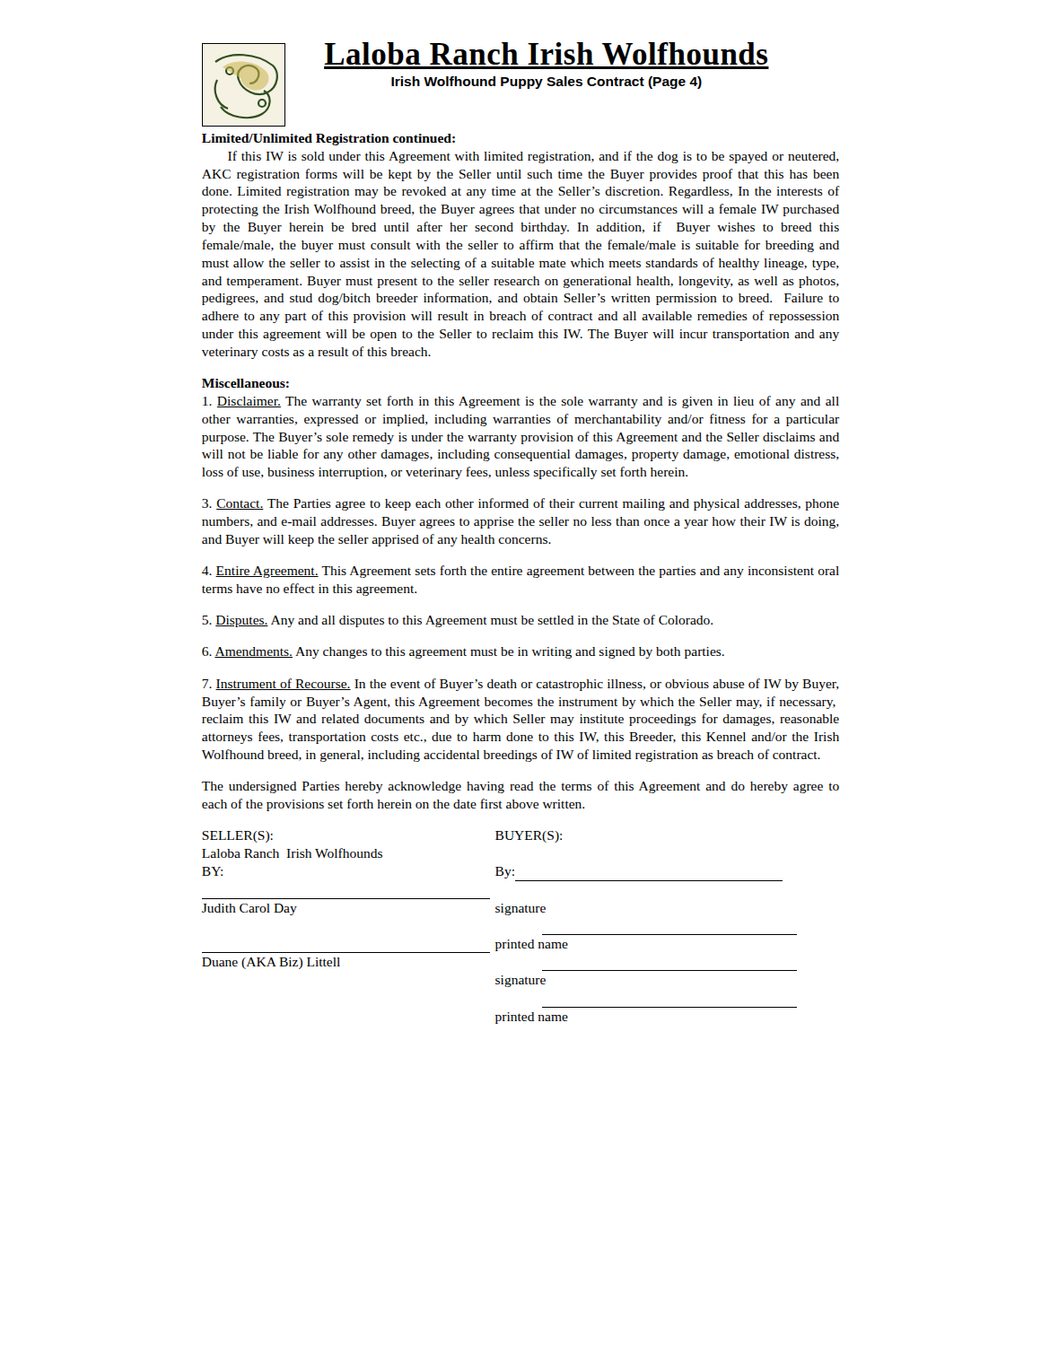Laloba Ranch Irish Wolfhounds
Irish Wolfhound Puppy Sales Contract (Page 4)
Limited/Unlimited Registration continued:
If this IW is sold under this Agreement with limited registration, and if the dog is to be spayed or neutered, AKC registration forms will be kept by the Seller until such time the Buyer provides proof that this has been done. Limited registration may be revoked at any time at the Seller’s discretion. Regardless, In the interests of protecting the Irish Wolfhound breed, the Buyer agrees that under no circumstances will a female IW purchased by the Buyer herein be bred until after her second birthday. In addition, if Buyer wishes to breed this female/male, the buyer must consult with the seller to affirm that the female/male is suitable for breeding and must allow the seller to assist in the selecting of a suitable mate which meets standards of healthy lineage, type, and temperament. Buyer must present to the seller research on generational health, longevity, as well as photos, pedigrees, and stud dog/bitch breeder information, and obtain Seller’s written permission to breed. Failure to adhere to any part of this provision will result in breach of contract and all available remedies of repossession under this agreement will be open to the Seller to reclaim this IW. The Buyer will incur transportation and any veterinary costs as a result of this breach.
Miscellaneous:
1. Disclaimer. The warranty set forth in this Agreement is the sole warranty and is given in lieu of any and all other warranties, expressed or implied, including warranties of merchantability and/or fitness for a particular purpose. The Buyer’s sole remedy is under the warranty provision of this Agreement and the Seller disclaims and will not be liable for any other damages, including consequential damages, property damage, emotional distress, loss of use, business interruption, or veterinary fees, unless specifically set forth herein.
3. Contact. The Parties agree to keep each other informed of their current mailing and physical addresses, phone numbers, and e-mail addresses. Buyer agrees to apprise the seller no less than once a year how their IW is doing, and Buyer will keep the seller apprised of any health concerns.
4. Entire Agreement. This Agreement sets forth the entire agreement between the parties and any inconsistent oral terms have no effect in this agreement.
5. Disputes. Any and all disputes to this Agreement must be settled in the State of Colorado.
6. Amendments. Any changes to this agreement must be in writing and signed by both parties.
7. Instrument of Recourse. In the event of Buyer’s death or catastrophic illness, or obvious abuse of IW by Buyer, Buyer’s family or Buyer’s Agent, this Agreement becomes the instrument by which the Seller may, if necessary, reclaim this IW and related documents and by which Seller may institute proceedings for damages, reasonable attorneys fees, transportation costs etc., due to harm done to this IW, this Breeder, this Kennel and/or the Irish Wolfhound breed, in general, including accidental breedings of IW of limited registration as breach of contract.
The undersigned Parties hereby acknowledge having read the terms of this Agreement and do hereby agree to each of the provisions set forth herein on the date first above written.
| SELLER(S): | BUYER(S): |
| Laloba Ranch Irish Wolfhounds | |
| BY: | By: |
| Judith Carol Day | signature |
| | printed name |
| Duane (AKA Biz) Littell | |
| | signature |
| | printed name |